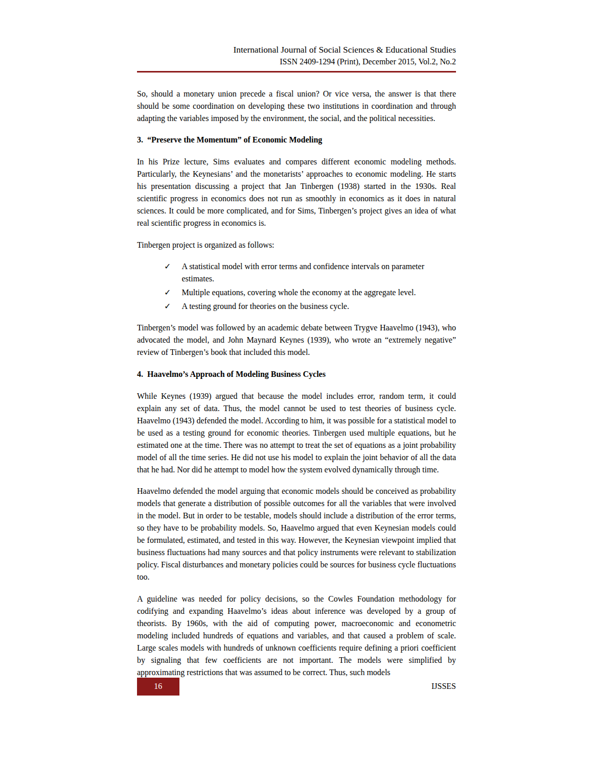International Journal of Social Sciences & Educational Studies
ISSN 2409-1294 (Print), December 2015, Vol.2, No.2
So, should a monetary union precede a fiscal union? Or vice versa, the answer is that there should be some coordination on developing these two institutions in coordination and through adapting the variables imposed by the environment, the social, and the political necessities.
3. “Preserve the Momentum” of Economic Modeling
In his Prize lecture, Sims evaluates and compares different economic modeling methods. Particularly, the Keynesians’ and the monetarists’ approaches to economic modeling. He starts his presentation discussing a project that Jan Tinbergen (1938) started in the 1930s. Real scientific progress in economics does not run as smoothly in economics as it does in natural sciences. It could be more complicated, and for Sims, Tinbergen’s project gives an idea of what real scientific progress in economics is.
Tinbergen project is organized as follows:
A statistical model with error terms and confidence intervals on parameter estimates.
Multiple equations, covering whole the economy at the aggregate level.
A testing ground for theories on the business cycle.
Tinbergen’s model was followed by an academic debate between Trygve Haavelmo (1943), who advocated the model, and John Maynard Keynes (1939), who wrote an “extremely negative” review of Tinbergen’s book that included this model.
4. Haavelmo’s Approach of Modeling Business Cycles
While Keynes (1939) argued that because the model includes error, random term, it could explain any set of data. Thus, the model cannot be used to test theories of business cycle. Haavelmo (1943) defended the model. According to him, it was possible for a statistical model to be used as a testing ground for economic theories. Tinbergen used multiple equations, but he estimated one at the time. There was no attempt to treat the set of equations as a joint probability model of all the time series. He did not use his model to explain the joint behavior of all the data that he had. Nor did he attempt to model how the system evolved dynamically through time.
Haavelmo defended the model arguing that economic models should be conceived as probability models that generate a distribution of possible outcomes for all the variables that were involved in the model. But in order to be testable, models should include a distribution of the error terms, so they have to be probability models. So, Haavelmo argued that even Keynesian models could be formulated, estimated, and tested in this way. However, the Keynesian viewpoint implied that business fluctuations had many sources and that policy instruments were relevant to stabilization policy. Fiscal disturbances and monetary policies could be sources for business cycle fluctuations too.
A guideline was needed for policy decisions, so the Cowles Foundation methodology for codifying and expanding Haavelmo’s ideas about inference was developed by a group of theorists. By 1960s, with the aid of computing power, macroeconomic and econometric modeling included hundreds of equations and variables, and that caused a problem of scale. Large scales models with hundreds of unknown coefficients require defining a priori coefficient by signaling that few coefficients are not important. The models were simplified by approximating restrictions that was assumed to be correct. Thus, such models
16
IJSSES